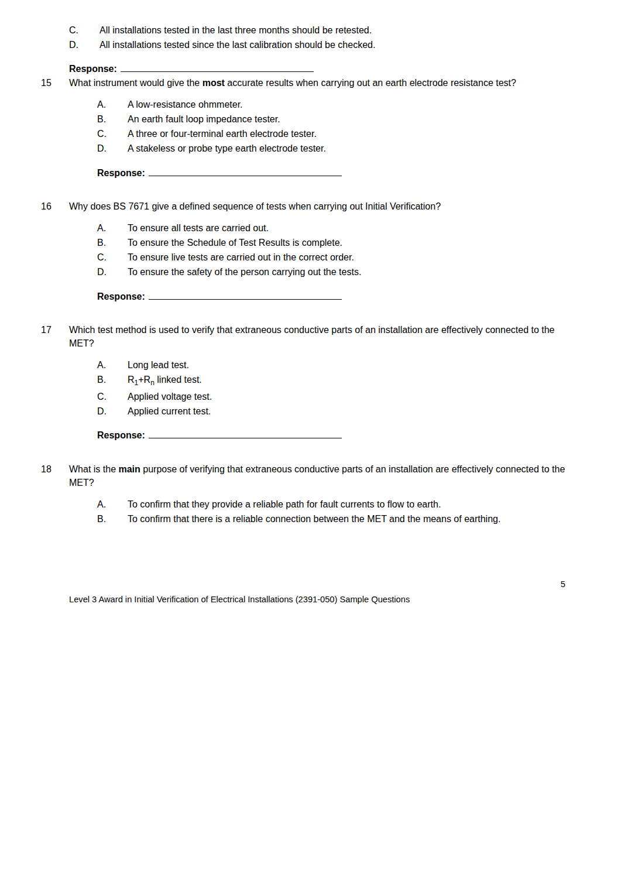C. All installations tested in the last three months should be retested.
D. All installations tested since the last calibration should be checked.
Response:
15
What instrument would give the most accurate results when carrying out an earth electrode resistance test?
A. A low-resistance ohmmeter.
B. An earth fault loop impedance tester.
C. A three or four-terminal earth electrode tester.
D. A stakeless or probe type earth electrode tester.
Response:
16
Why does BS 7671 give a defined sequence of tests when carrying out Initial Verification?
A. To ensure all tests are carried out.
B. To ensure the Schedule of Test Results is complete.
C. To ensure live tests are carried out in the correct order.
D. To ensure the safety of the person carrying out the tests.
Response:
17
Which test method is used to verify that extraneous conductive parts of an installation are effectively connected to the MET?
A. Long lead test.
B. R1+Rn linked test.
C. Applied voltage test.
D. Applied current test.
Response:
18
What is the main purpose of verifying that extraneous conductive parts of an installation are effectively connected to the MET?
A. To confirm that they provide a reliable path for fault currents to flow to earth.
B. To confirm that there is a reliable connection between the MET and the means of earthing.
5
Level 3 Award in Initial Verification of Electrical Installations (2391-050) Sample Questions